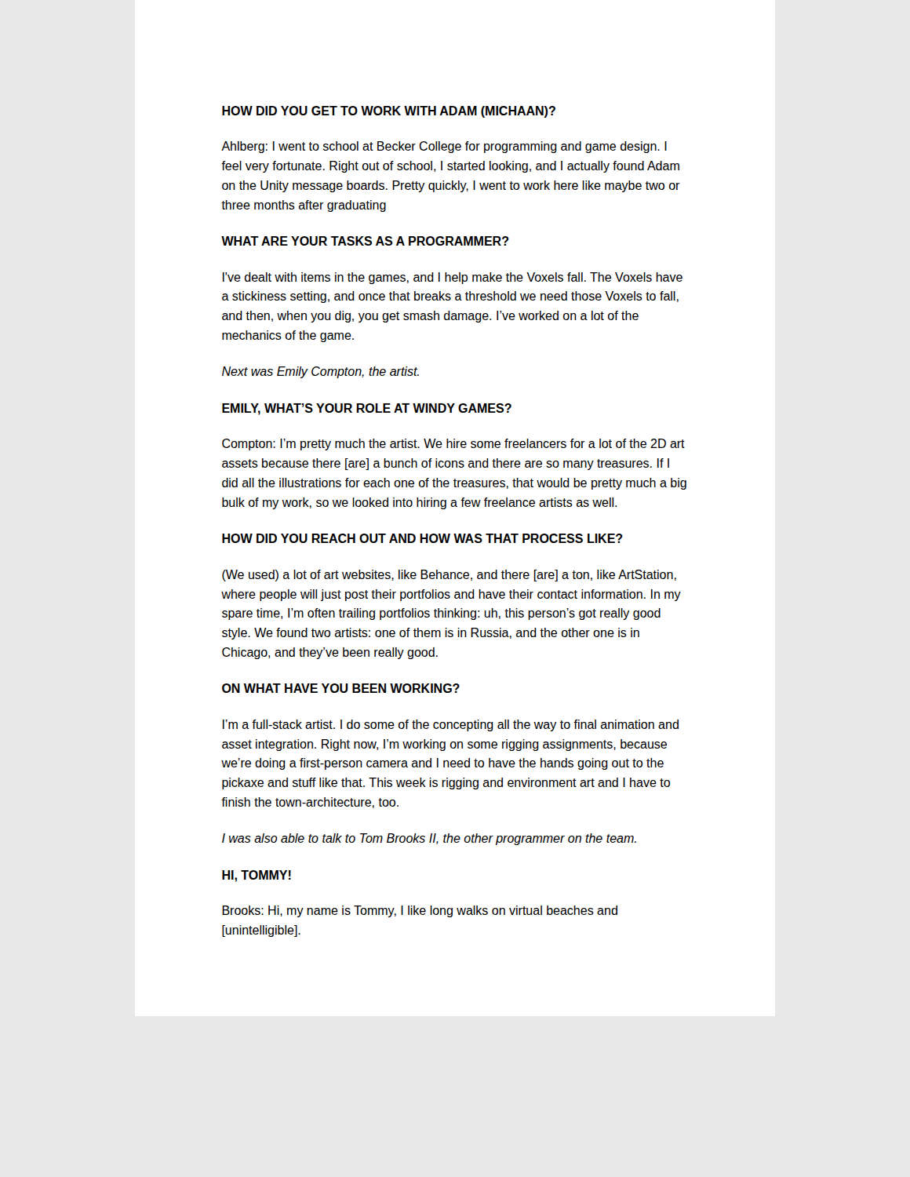HOW DID YOU GET TO WORK WITH ADAM (MICHAAN)?
Ahlberg: I went to school at Becker College for programming and game design. I feel very fortunate. Right out of school, I started looking, and I actually found Adam on the Unity message boards. Pretty quickly, I went to work here like maybe two or three months after graduating
WHAT ARE YOUR TASKS AS A PROGRAMMER?
I've dealt with items in the games, and I help make the Voxels fall. The Voxels have a stickiness setting, and once that breaks a threshold we need those Voxels to fall, and then, when you dig, you get smash damage. I’ve worked on a lot of the mechanics of the game.
Next was Emily Compton, the artist.
EMILY, WHAT’S YOUR ROLE AT WINDY GAMES?
Compton: I’m pretty much the artist. We hire some freelancers for a lot of the 2D art assets because there [are] a bunch of icons and there are so many treasures. If I did all the illustrations for each one of the treasures, that would be pretty much a big bulk of my work, so we looked into hiring a few freelance artists as well.
HOW DID YOU REACH OUT AND HOW WAS THAT PROCESS LIKE?
(We used) a lot of art websites, like Behance, and there [are] a ton, like ArtStation, where people will just post their portfolios and have their contact information. In my spare time, I’m often trailing portfolios thinking: uh, this person’s got really good style. We found two artists: one of them is in Russia, and the other one is in Chicago, and they’ve been really good.
ON WHAT HAVE YOU BEEN WORKING?
I’m a full-stack artist. I do some of the concepting all the way to final animation and asset integration. Right now, I’m working on some rigging assignments, because we’re doing a first-person camera and I need to have the hands going out to the pickaxe and stuff like that. This week is rigging and environment art and I have to finish the town-architecture, too.
I was also able to talk to Tom Brooks II, the other programmer on the team.
HI, TOMMY!
Brooks: Hi, my name is Tommy, I like long walks on virtual beaches and [unintelligible].